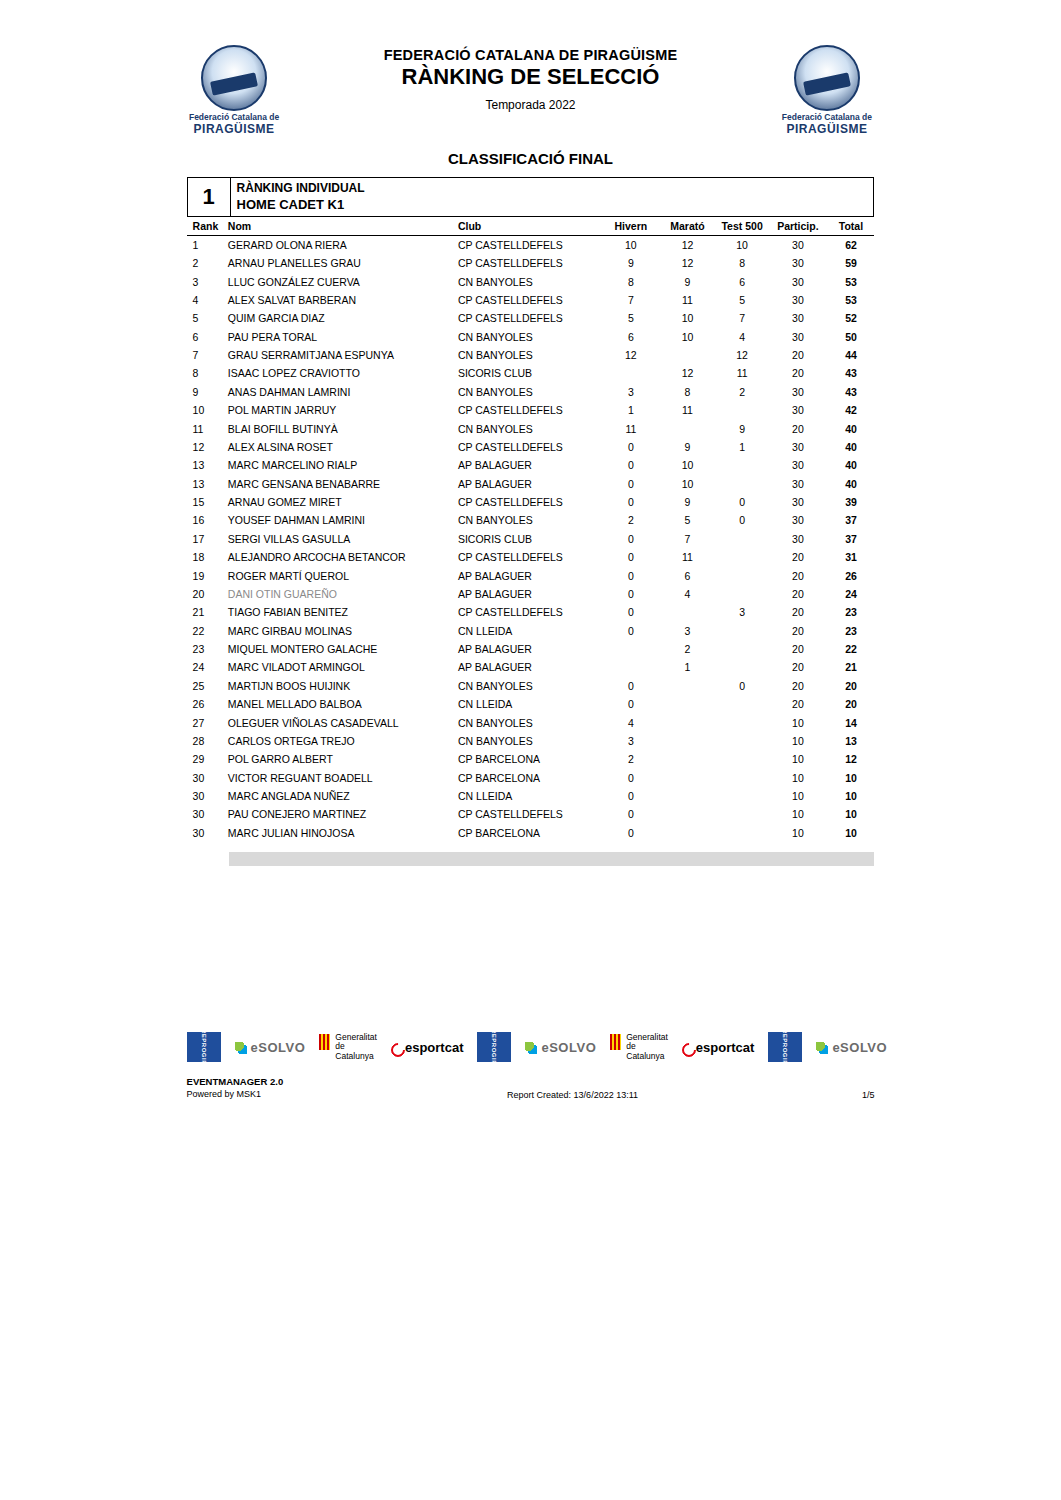Federació Catalana dePIRAGÜISME
FEDERACIÓ CATALANA DE PIRAGÜISME
RÀNKING DE SELECCIÓ
Temporada 2022
Federació Catalana dePIRAGÜISME
CLASSIFICACIÓ FINAL
1
RÀNKING INDIVIDUAL
HOME CADET K1
| Rank | Nom | Club | Hivern | Marató | Test 500 | Particip. | Total |
| --- | --- | --- | --- | --- | --- | --- | --- |
| 1 | GERARD OLONA RIERA | CP CASTELLDEFELS | 10 | 12 | 10 | 30 | 62 |
| 2 | ARNAU PLANELLES GRAU | CP CASTELLDEFELS | 9 | 12 | 8 | 30 | 59 |
| 3 | LLUC GONZÁLEZ CUERVA | CN BANYOLES | 8 | 9 | 6 | 30 | 53 |
| 4 | ALEX SALVAT BARBERAN | CP CASTELLDEFELS | 7 | 11 | 5 | 30 | 53 |
| 5 | QUIM GARCIA DIAZ | CP CASTELLDEFELS | 5 | 10 | 7 | 30 | 52 |
| 6 | PAU PERA TORAL | CN BANYOLES | 6 | 10 | 4 | 30 | 50 |
| 7 | GRAU SERRAMITJANA ESPUNYA | CN BANYOLES | 12 | | 12 | 20 | 44 |
| 8 | ISAAC LOPEZ CRAVIOTTO | SICORIS CLUB | | 12 | 11 | 20 | 43 |
| 9 | ANAS DAHMAN LAMRINI | CN BANYOLES | 3 | 8 | 2 | 30 | 43 |
| 10 | POL MARTIN JARRUY | CP CASTELLDEFELS | 1 | 11 | | 30 | 42 |
| 11 | BLAI BOFILL BUTINYÀ | CN BANYOLES | 11 | | 9 | 20 | 40 |
| 12 | ALEX ALSINA ROSET | CP CASTELLDEFELS | 0 | 9 | 1 | 30 | 40 |
| 13 | MARC MARCELINO RIALP | AP BALAGUER | 0 | 10 | | 30 | 40 |
| 13 | MARC GENSANA BENABARRE | AP BALAGUER | 0 | 10 | | 30 | 40 |
| 15 | ARNAU GOMEZ MIRET | CP CASTELLDEFELS | 0 | 9 | 0 | 30 | 39 |
| 16 | YOUSEF DAHMAN LAMRINI | CN BANYOLES | 2 | 5 | 0 | 30 | 37 |
| 17 | SERGI VILLAS GASULLA | SICORIS CLUB | 0 | 7 | | 30 | 37 |
| 18 | ALEJANDRO ARCOCHA BETANCOR | CP CASTELLDEFELS | 0 | 11 | | 20 | 31 |
| 19 | ROGER MARTÍ QUEROL | AP BALAGUER | 0 | 6 | | 20 | 26 |
| 20 | DANI OTIN GUAREÑO | AP BALAGUER | 0 | 4 | | 20 | 24 |
| 21 | TIAGO FABIAN BENITEZ | CP CASTELLDEFELS | 0 | | 3 | 20 | 23 |
| 22 | MARC GIRBAU MOLINAS | CN LLEIDA | 0 | 3 | | 20 | 23 |
| 23 | MIQUEL MONTERO GALACHE | AP BALAGUER | | 2 | | 20 | 22 |
| 24 | MARC VILADOT ARMINGOL | AP BALAGUER | | 1 | | 20 | 21 |
| 25 | MARTIJN BOOS HUIJINK | CN BANYOLES | 0 | | 0 | 20 | 20 |
| 26 | MANEL MELLADO BALBOA | CN LLEIDA | 0 | | | 20 | 20 |
| 27 | OLEGUER VIÑOLAS CASADEVALL | CN BANYOLES | 4 | | | 10 | 14 |
| 28 | CARLOS ORTEGA TREJO | CN BANYOLES | 3 | | | 10 | 13 |
| 29 | POL GARRO ALBERT | CP BARCELONA | 2 | | | 10 | 12 |
| 30 | VICTOR REGUANT BOADELL | CP BARCELONA | 0 | | | 10 | 10 |
| 30 | MARC ANGLADA NUÑEZ | CN LLEIDA | 0 | | | 10 | 10 |
| 30 | PAU CONEJERO MARTINEZ | CP CASTELLDEFELS | 0 | | | 10 | 10 |
| 30 | MARC JULIAN HINOJOSA | CP BARCELONA | 0 | | | 10 | 10 |
REPROGIR
eSOLVO
Generalitat
de Catalunya
esportcat
REPROGIR
eSOLVO
Generalitat
de Catalunya
esportcat
REPROGIR
eSOLVO
EVENTMANAGER 2.0
Powered by MSK1
Report Created: 13/6/2022 13:11
1/5